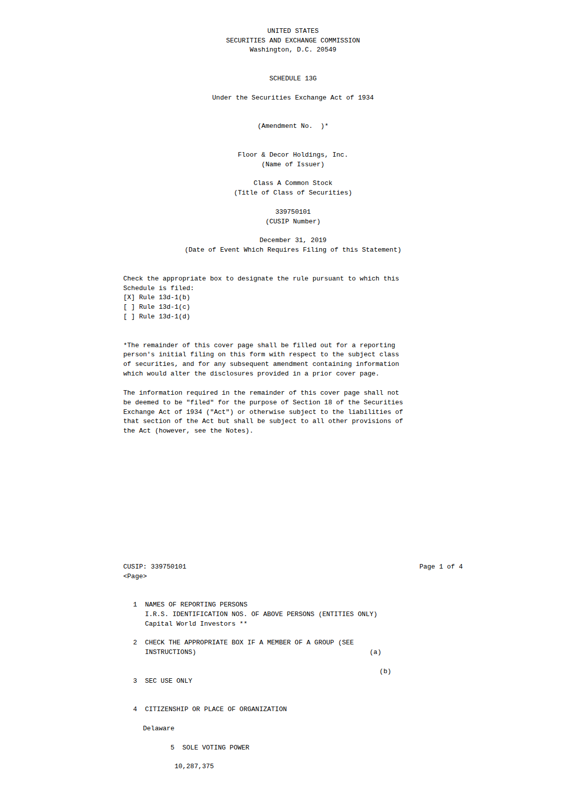UNITED STATES
SECURITIES AND EXCHANGE COMMISSION
Washington, D.C. 20549
SCHEDULE 13G
Under the Securities Exchange Act of 1934
(Amendment No.  )*
Floor & Decor Holdings, Inc.
(Name of Issuer)
Class A Common Stock
(Title of Class of Securities)
339750101
(CUSIP Number)
December 31, 2019
(Date of Event Which Requires Filing of this Statement)
Check the appropriate box to designate the rule pursuant to which this
Schedule is filed:
[X] Rule 13d-1(b)
[ ] Rule 13d-1(c)
[ ] Rule 13d-1(d)
*The remainder of this cover page shall be filled out for a reporting
person's initial filing on this form with respect to the subject class
of securities, and for any subsequent amendment containing information
which would alter the disclosures provided in a prior cover page.
The information required in the remainder of this cover page shall not
be deemed to be "filed" for the purpose of Section 18 of the Securities
Exchange Act of 1934 ("Act") or otherwise subject to the liabilities of
that section of the Act but shall be subject to all other provisions of
the Act (however, see the Notes).
CUSIP: 339750101
Page 1 of 4
<Page>
1
NAMES OF REPORTING PERSONS
I.R.S. IDENTIFICATION NOS. OF ABOVE PERSONS (ENTITIES ONLY)
Capital World Investors **
2
CHECK THE APPROPRIATE BOX IF A MEMBER OF A GROUP (SEE
INSTRUCTIONS)                                            (a)
                                                                 (b)
3
SEC USE ONLY
4
CITIZENSHIP OR PLACE OF ORGANIZATION
Delaware
5
SOLE VOTING POWER
10,287,375